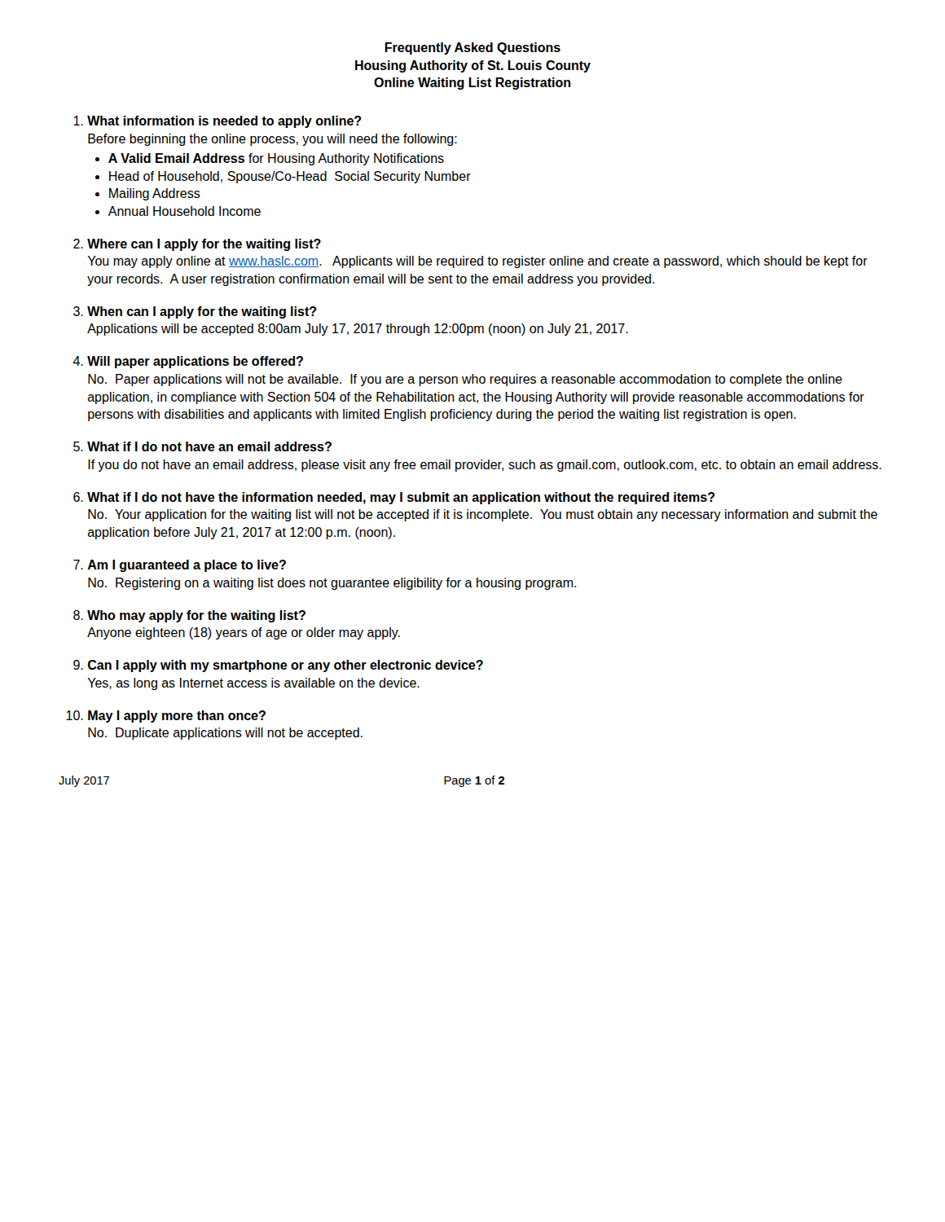Frequently Asked Questions
Housing Authority of St. Louis County
Online Waiting List Registration
What information is needed to apply online?
Before beginning the online process, you will need the following:
A Valid Email Address for Housing Authority Notifications
Head of Household, Spouse/Co-Head Social Security Number
Mailing Address
Annual Household Income
Where can I apply for the waiting list?
You may apply online at www.haslc.com. Applicants will be required to register online and create a password, which should be kept for your records. A user registration confirmation email will be sent to the email address you provided.
When can I apply for the waiting list?
Applications will be accepted 8:00am July 17, 2017 through 12:00pm (noon) on July 21, 2017.
Will paper applications be offered?
No. Paper applications will not be available. If you are a person who requires a reasonable accommodation to complete the online application, in compliance with Section 504 of the Rehabilitation act, the Housing Authority will provide reasonable accommodations for persons with disabilities and applicants with limited English proficiency during the period the waiting list registration is open.
What if I do not have an email address?
If you do not have an email address, please visit any free email provider, such as gmail.com, outlook.com, etc. to obtain an email address.
What if I do not have the information needed, may I submit an application without the required items?
No. Your application for the waiting list will not be accepted if it is incomplete. You must obtain any necessary information and submit the application before July 21, 2017 at 12:00 p.m. (noon).
Am I guaranteed a place to live?
No. Registering on a waiting list does not guarantee eligibility for a housing program.
Who may apply for the waiting list?
Anyone eighteen (18) years of age or older may apply.
Can I apply with my smartphone or any other electronic device?
Yes, as long as Internet access is available on the device.
May I apply more than once?
No. Duplicate applications will not be accepted.
July 2017 Page 1 of 2